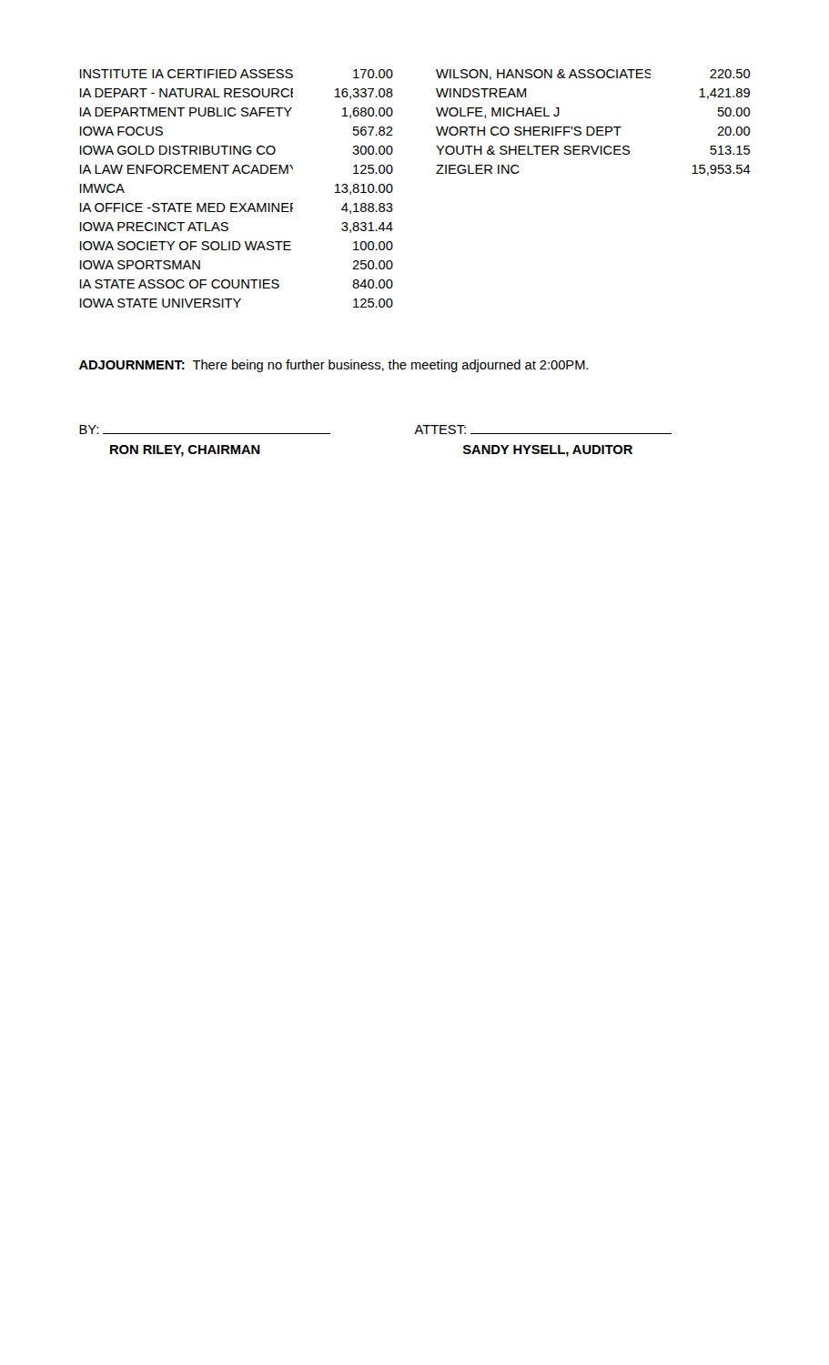| Institute IA Certified Assessors | 170.00 | | Wilson, Hanson & Associates | 220.50 |
| IA Depart - Natural Resources | 16,337.08 | | Windstream | 1,421.89 |
| IA Department Public Safety | 1,680.00 | | Wolfe, Michael J | 50.00 |
| Iowa Focus | 567.82 | | Worth Co Sheriff's Dept | 20.00 |
| Iowa Gold Distributing Co | 300.00 | | Youth & Shelter Services | 513.15 |
| IA Law Enforcement Academy | 125.00 | | Ziegler Inc | 15,953.54 |
| IMWCA | 13,810.00 | | | |
| IA Office -State Med Examiner | 4,188.83 | | | |
| Iowa Precinct Atlas | 3,831.44 | | | |
| Iowa Society of Solid Waste | 100.00 | | | |
| Iowa Sportsman | 250.00 | | | |
| IA State Assoc of Counties | 840.00 | | | |
| Iowa State University | 125.00 | | | |
ADJOURNMENT: There being no further business, the meeting adjourned at 2:00PM.
| BY: | ATTEST: |
| RON RILEY, CHAIRMAN | SANDY HYSELL, AUDITOR |